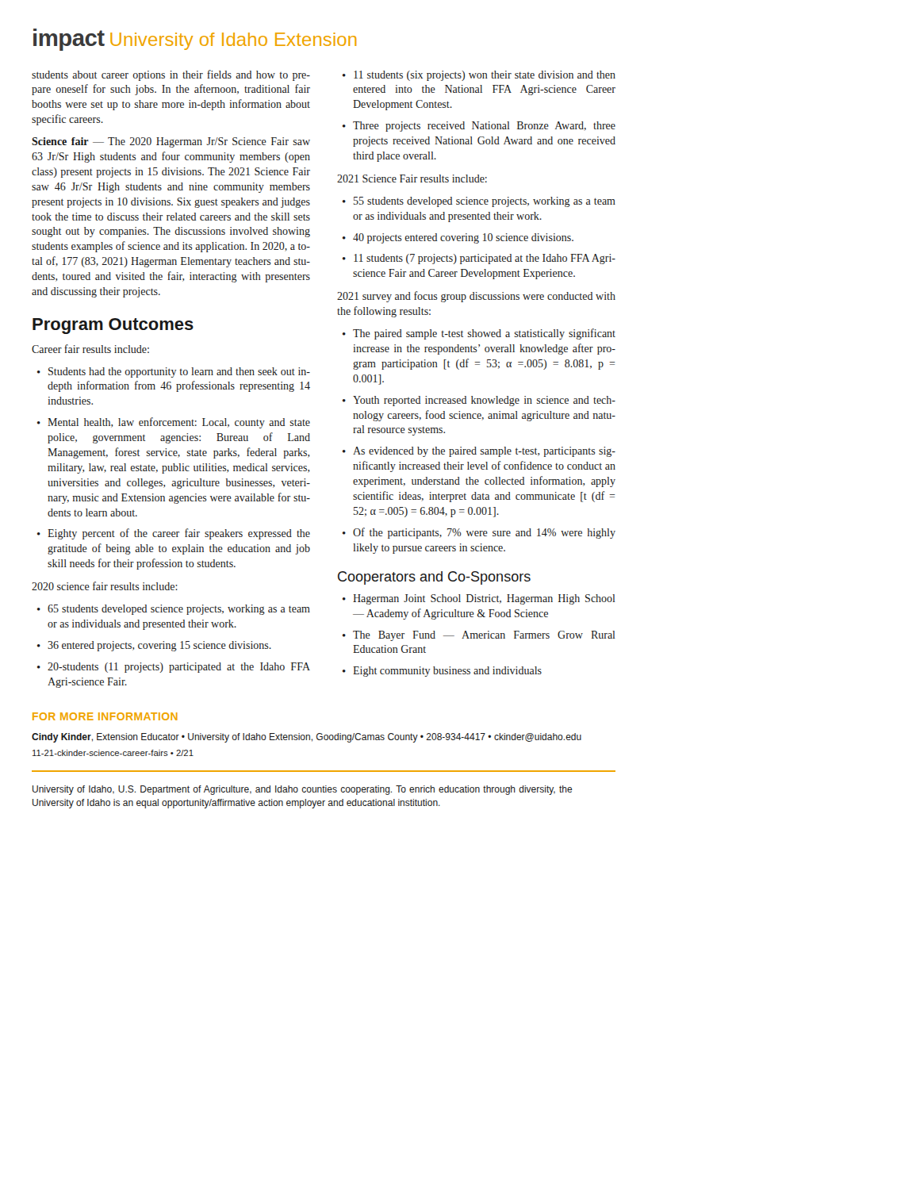impact University of Idaho Extension
students about career options in their fields and how to prepare oneself for such jobs. In the afternoon, traditional fair booths were set up to share more in-depth information about specific careers.
Science fair — The 2020 Hagerman Jr/Sr Science Fair saw 63 Jr/Sr High students and four community members (open class) present projects in 15 divisions. The 2021 Science Fair saw 46 Jr/Sr High students and nine community members present projects in 10 divisions. Six guest speakers and judges took the time to discuss their related careers and the skill sets sought out by companies. The discussions involved showing students examples of science and its application. In 2020, a total of, 177 (83, 2021) Hagerman Elementary teachers and students, toured and visited the fair, interacting with presenters and discussing their projects.
Program Outcomes
Career fair results include:
Students had the opportunity to learn and then seek out in-depth information from 46 professionals representing 14 industries.
Mental health, law enforcement: Local, county and state police, government agencies: Bureau of Land Management, forest service, state parks, federal parks, military, law, real estate, public utilities, medical services, universities and colleges, agriculture businesses, veterinary, music and Extension agencies were available for students to learn about.
Eighty percent of the career fair speakers expressed the gratitude of being able to explain the education and job skill needs for their profession to students.
2020 science fair results include:
65 students developed science projects, working as a team or as individuals and presented their work.
36 entered projects, covering 15 science divisions.
20-students (11 projects) participated at the Idaho FFA Agri-science Fair.
11 students (six projects) won their state division and then entered into the National FFA Agri-science Career Development Contest.
Three projects received National Bronze Award, three projects received National Gold Award and one received third place overall.
2021 Science Fair results include:
55 students developed science projects, working as a team or as individuals and presented their work.
40 projects entered covering 10 science divisions.
11 students (7 projects) participated at the Idaho FFA Agri-science Fair and Career Development Experience.
2021 survey and focus group discussions were conducted with the following results:
The paired sample t-test showed a statistically significant increase in the respondents’ overall knowledge after program participation [t (df = 53; α =.005) = 8.081, p = 0.001].
Youth reported increased knowledge in science and technology careers, food science, animal agriculture and natural resource systems.
As evidenced by the paired sample t-test, participants significantly increased their level of confidence to conduct an experiment, understand the collected information, apply scientific ideas, interpret data and communicate [t (df = 52; α =.005) = 6.804, p = 0.001].
Of the participants, 7% were sure and 14% were highly likely to pursue careers in science.
Cooperators and Co-Sponsors
Hagerman Joint School District, Hagerman High School — Academy of Agriculture & Food Science
The Bayer Fund — American Farmers Grow Rural Education Grant
Eight community business and individuals
FOR MORE INFORMATION
Cindy Kinder, Extension Educator • University of Idaho Extension, Gooding/Camas County • 208-934-4417 • ckinder@uidaho.edu
11-21-ckinder-science-career-fairs • 2/21
University of Idaho, U.S. Department of Agriculture, and Idaho counties cooperating. To enrich education through diversity, the University of Idaho is an equal opportunity/affirmative action employer and educational institution.